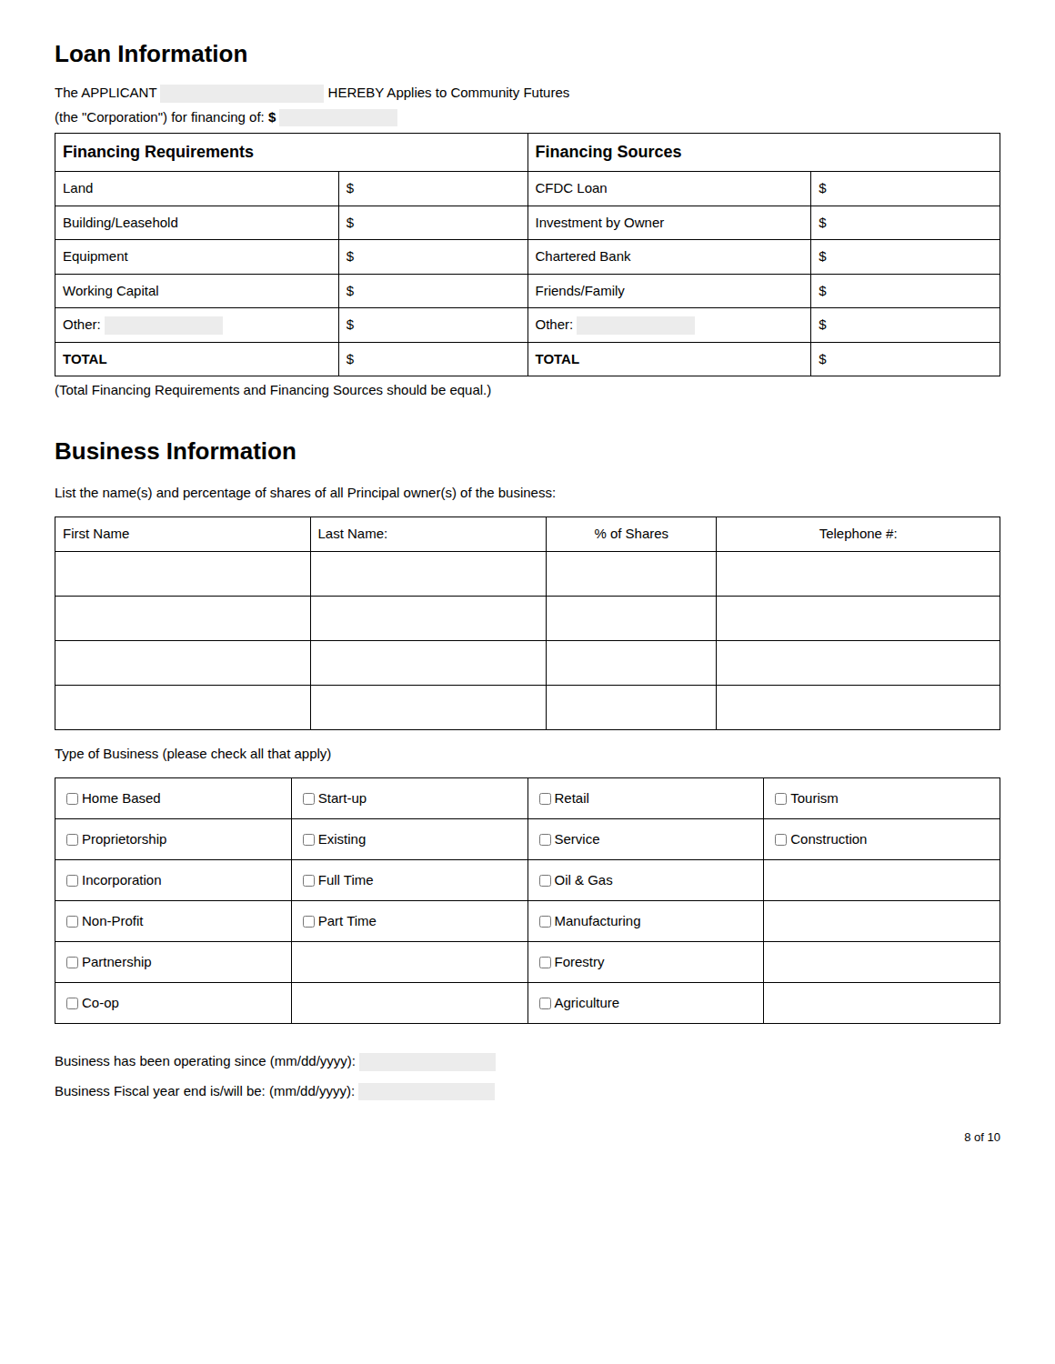Loan Information
The APPLICANT HEREBY Applies to Community Futures
(the "Corporation") for financing of: $
| Financing Requirements | Financing Sources |
| Land | $ | CFDC Loan | $ |
| Building/Leasehold | $ | Investment by Owner | $ |
| Equipment | $ | Chartered Bank | $ |
| Working Capital | $ | Friends/Family | $ |
| Other: | $ | Other: | $ |
| TOTAL | $ | TOTAL | $ |
(Total Financing Requirements and Financing Sources should be equal.)
Business Information
List the name(s) and percentage of shares of all Principal owner(s) of the business:
| First Name | Last Name: | % of Shares | Telephone #: |
| --- | --- | --- | --- |
Type of Business (please check all that apply)
| Home Based | Start-up | Retail | Tourism |
| Proprietorship | Existing | Service | Construction |
| Incorporation | Full Time | Oil & Gas | |
| Non-Profit | Part Time | Manufacturing | |
| Partnership | | Forestry | |
| Co-op | | Agriculture | |
Business has been operating since (mm/dd/yyyy):
Business Fiscal year end is/will be: (mm/dd/yyyy):
8 of 10